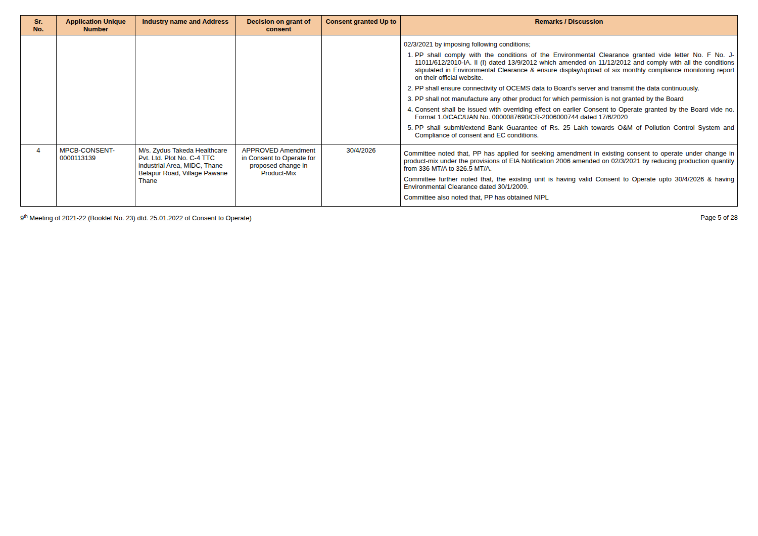| Sr. No. | Application Unique Number | Industry name and Address | Decision on grant of consent | Consent granted Up to | Remarks / Discussion |
| --- | --- | --- | --- | --- | --- |
| | | | | | 02/3/2021 by imposing following conditions; PP shall comply with the conditions of the Environmental Clearance granted vide letter No. F No. J-11011/612/2010-IA. II (I) dated 13/9/2012 which amended on 11/12/2012 and comply with all the conditions stipulated in Environmental Clearance & ensure display/upload of six monthly compliance monitoring report on their official website. PP shall ensure connectivity of OCEMS data to Board's server and transmit the data continuously. PP shall not manufacture any other product for which permission is not granted by the Board Consent shall be issued with overriding effect on earlier Consent to Operate granted by the Board vide no. Format 1.0/CAC/UAN No. 0000087690/CR-2006000744 dated 17/6/2020 PP shall submit/extend Bank Guarantee of Rs. 25 Lakh towards O&M of Pollution Control System and Compliance of consent and EC conditions. |
| 4 | MPCB-CONSENT-0000113139 | M/s. Zydus Takeda Healthcare Pvt. Ltd. Plot No. C-4 TTC industrial Area, MIDC, Thane Belapur Road, Village Pawane Thane | APPROVED Amendment in Consent to Operate for proposed change in Product-Mix | 30/4/2026 | Committee noted that, PP has applied for seeking amendment in existing consent to operate under change in product-mix under the provisions of EIA Notification 2006 amended on 02/3/2021 by reducing production quantity from 336 MT/A to 326.5 MT/A. Committee further noted that, the existing unit is having valid Consent to Operate upto 30/4/2026 & having Environmental Clearance dated 30/1/2009. Committee also noted that, PP has obtained NIPL |
9th Meeting of 2021-22 (Booklet No. 23) dtd. 25.01.2022 of Consent to Operate) Page 5 of 28